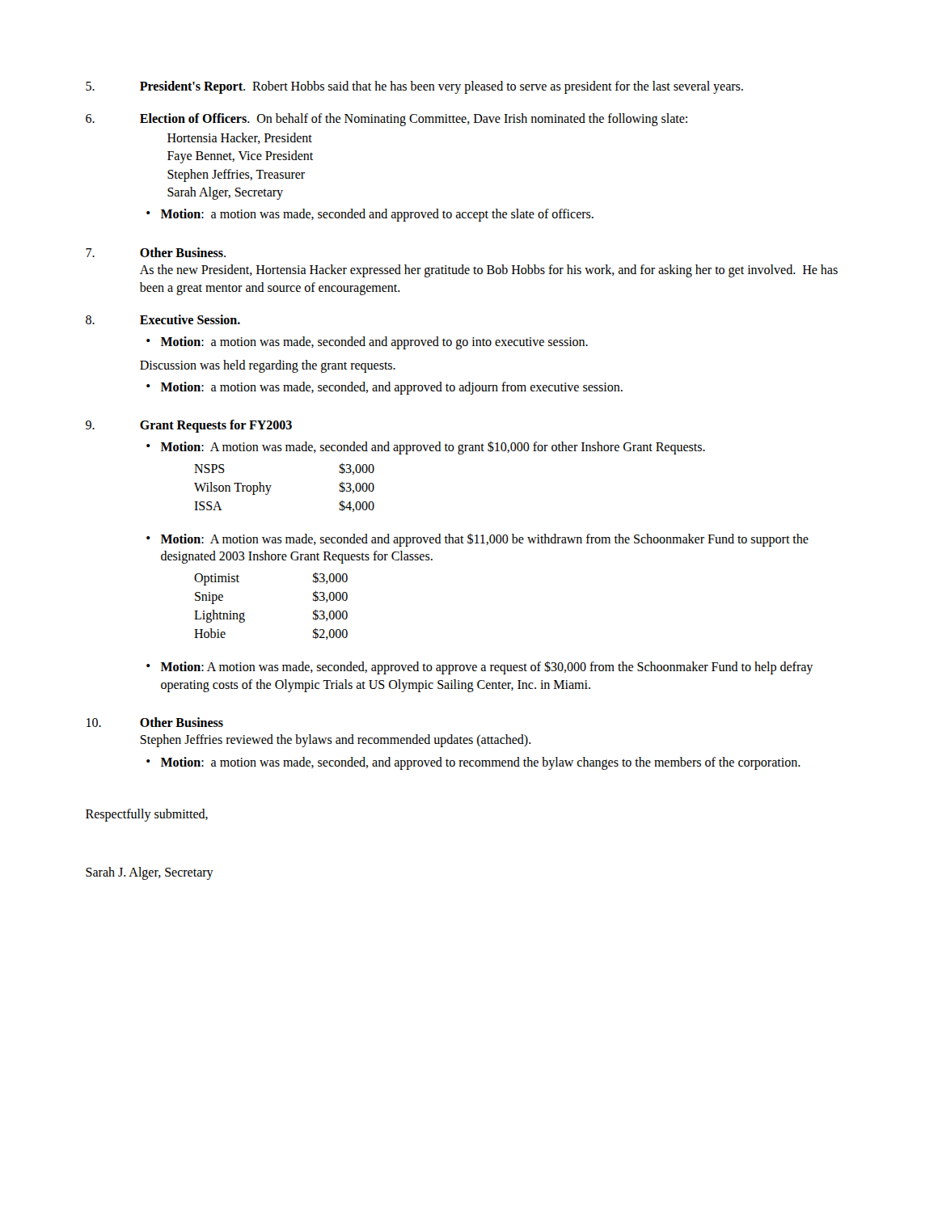5.
President's Report. Robert Hobbs said that he has been very pleased to serve as president for the last several years.
6.
Election of Officers. On behalf of the Nominating Committee, Dave Irish nominated the following slate:
Hortensia Hacker, President
Faye Bennet, Vice President
Stephen Jeffries, Treasurer
Sarah Alger, Secretary
Motion: a motion was made, seconded and approved to accept the slate of officers.
7.
Other Business.
As the new President, Hortensia Hacker expressed her gratitude to Bob Hobbs for his work, and for asking her to get involved. He has been a great mentor and source of encouragement.
8.
Executive Session.
Motion: a motion was made, seconded and approved to go into executive session.
Discussion was held regarding the grant requests.
Motion: a motion was made, seconded, and approved to adjourn from executive session.
9.
Grant Requests for FY2003
Motion: A motion was made, seconded and approved to grant $10,000 for other Inshore Grant Requests.
| NSPS | $3,000 |
| Wilson Trophy | $3,000 |
| ISSA | $4,000 |
Motion: A motion was made, seconded and approved that $11,000 be withdrawn from the Schoonmaker Fund to support the designated 2003 Inshore Grant Requests for Classes.
| Optimist | $3,000 |
| Snipe | $3,000 |
| Lightning | $3,000 |
| Hobie | $2,000 |
Motion: A motion was made, seconded, approved to approve a request of $30,000 from the Schoonmaker Fund to help defray operating costs of the Olympic Trials at US Olympic Sailing Center, Inc. in Miami.
10.
Other Business
Stephen Jeffries reviewed the bylaws and recommended updates (attached).
Motion: a motion was made, seconded, and approved to recommend the bylaw changes to the members of the corporation.
Respectfully submitted,
Sarah J. Alger, Secretary